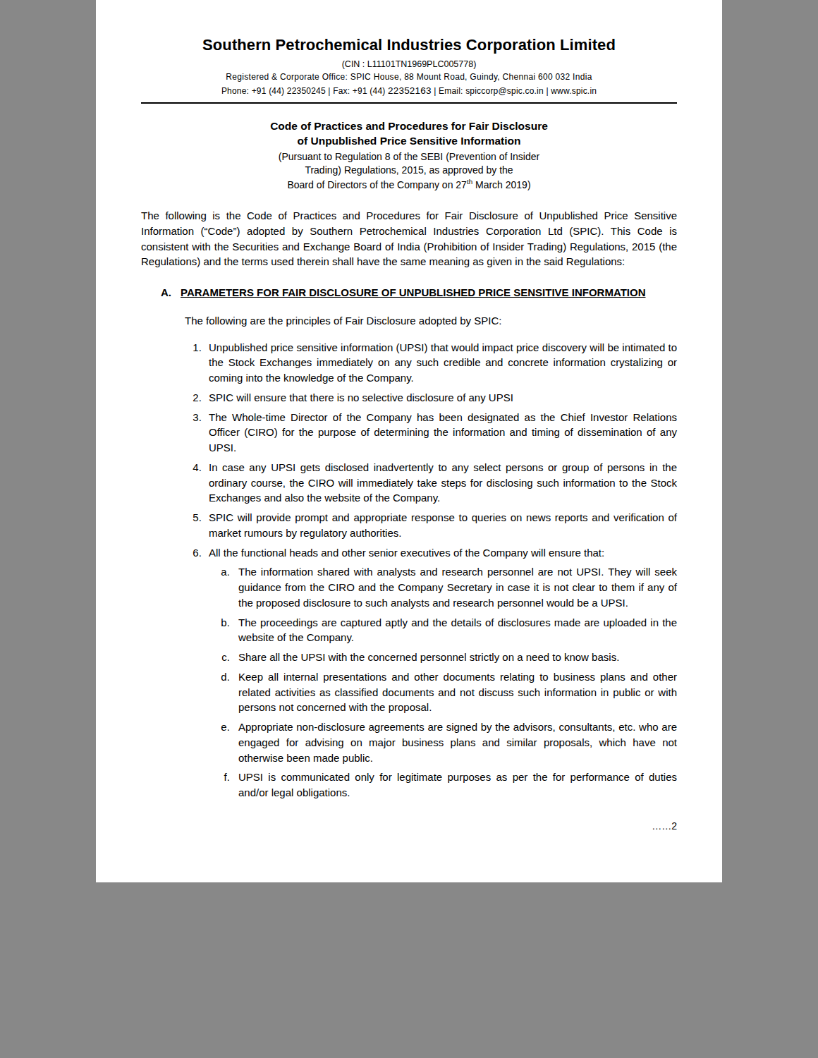Southern Petrochemical Industries Corporation Limited
(CIN : L11101TN1969PLC005778)
Registered & Corporate Office: SPIC House, 88 Mount Road, Guindy, Chennai 600 032 India
Phone: +91 (44) 22350245 | Fax: +91 (44) 22352163 | Email: spiccorp@spic.co.in | www.spic.in
Code of Practices and Procedures for Fair Disclosure
of Unpublished Price Sensitive Information
(Pursuant to Regulation 8 of the SEBI (Prevention of Insider
Trading) Regulations, 2015, as approved by the
Board of Directors of the Company on 27th March 2019)
The following is the Code of Practices and Procedures for Fair Disclosure of Unpublished Price Sensitive Information (“Code”) adopted by Southern Petrochemical Industries Corporation Ltd (SPIC). This Code is consistent with the Securities and Exchange Board of India (Prohibition of Insider Trading) Regulations, 2015 (the Regulations) and the terms used therein shall have the same meaning as given in the said Regulations:
A. PARAMETERS FOR FAIR DISCLOSURE OF UNPUBLISHED PRICE SENSITIVE INFORMATION
The following are the principles of Fair Disclosure adopted by SPIC:
Unpublished price sensitive information (UPSI) that would impact price discovery will be intimated to the Stock Exchanges immediately on any such credible and concrete information crystalizing or coming into the knowledge of the Company.
SPIC will ensure that there is no selective disclosure of any UPSI
The Whole-time Director of the Company has been designated as the Chief Investor Relations Officer (CIRO) for the purpose of determining the information and timing of dissemination of any UPSI.
In case any UPSI gets disclosed inadvertently to any select persons or group of persons in the ordinary course, the CIRO will immediately take steps for disclosing such information to the Stock Exchanges and also the website of the Company.
SPIC will provide prompt and appropriate response to queries on news reports and verification of market rumours by regulatory authorities.
All the functional heads and other senior executives of the Company will ensure that:
The information shared with analysts and research personnel are not UPSI. They will seek guidance from the CIRO and the Company Secretary in case it is not clear to them if any of the proposed disclosure to such analysts and research personnel would be a UPSI.
The proceedings are captured aptly and the details of disclosures made are uploaded in the website of the Company.
Share all the UPSI with the concerned personnel strictly on a need to know basis.
Keep all internal presentations and other documents relating to business plans and other related activities as classified documents and not discuss such information in public or with persons not concerned with the proposal.
Appropriate non-disclosure agreements are signed by the advisors, consultants, etc. who are engaged for advising on major business plans and similar proposals, which have not otherwise been made public.
UPSI is communicated only for legitimate purposes as per the for performance of duties and/or legal obligations.
……2